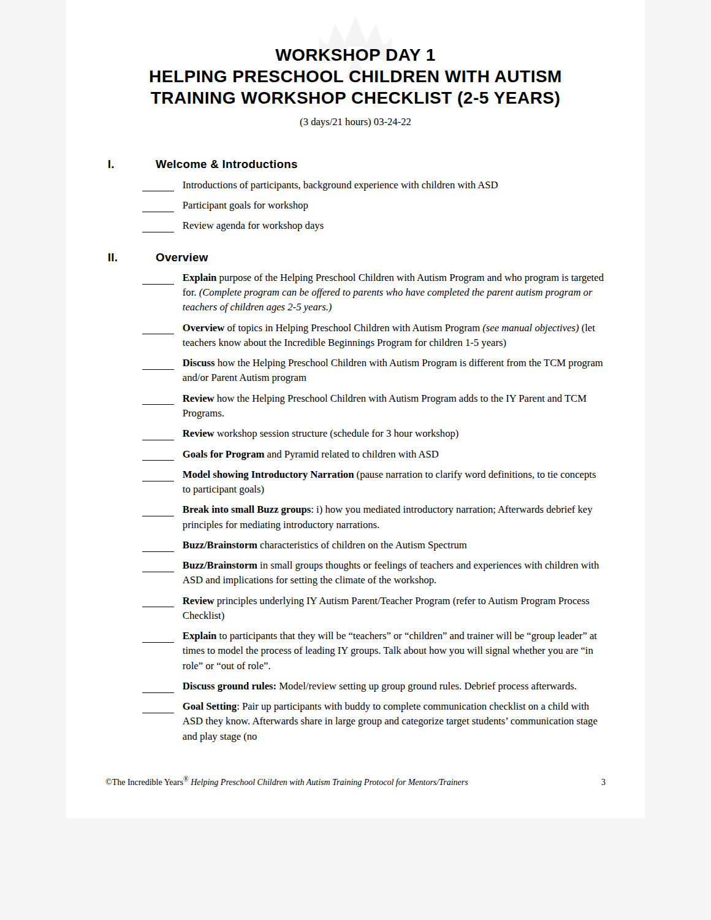Workshop Day 1
Helping Preschool Children with Autism
Training Workshop Checklist (2-5 Years)
(3 days/21 hours) 03-24-22
I. Welcome & Introductions
Introductions of participants, background experience with children with ASD
Participant goals for workshop
Review agenda for workshop days
II. Overview
Explain purpose of the Helping Preschool Children with Autism Program and who program is targeted for. (Complete program can be offered to parents who have completed the parent autism program or teachers of children ages 2-5 years.)
Overview of topics in Helping Preschool Children with Autism Program (see manual objectives) (let teachers know about the Incredible Beginnings Program for children 1-5 years)
Discuss how the Helping Preschool Children with Autism Program is different from the TCM program and/or Parent Autism program
Review how the Helping Preschool Children with Autism Program adds to the IY Parent and TCM Programs.
Review workshop session structure (schedule for 3 hour workshop)
Goals for Program and Pyramid related to children with ASD
Model showing Introductory Narration (pause narration to clarify word definitions, to tie concepts to participant goals)
Break into small Buzz groups: i) how you mediated introductory narration; Afterwards debrief key principles for mediating introductory narrations.
Buzz/Brainstorm characteristics of children on the Autism Spectrum
Buzz/Brainstorm in small groups thoughts or feelings of teachers and experiences with children with ASD and implications for setting the climate of the workshop.
Review principles underlying IY Autism Parent/Teacher Program (refer to Autism Program Process Checklist)
Explain to participants that they will be “teachers” or “children” and trainer will be “group leader” at times to model the process of leading IY groups. Talk about how you will signal whether you are “in role” or “out of role”.
Discuss ground rules: Model/review setting up group ground rules. Debrief process afterwards.
Goal Setting: Pair up participants with buddy to complete communication checklist on a child with ASD they know. Afterwards share in large group and categorize target students’ communication stage and play stage (no
©The Incredible Years® Helping Preschool Children with Autism Training Protocol for Mentors/Trainers 3